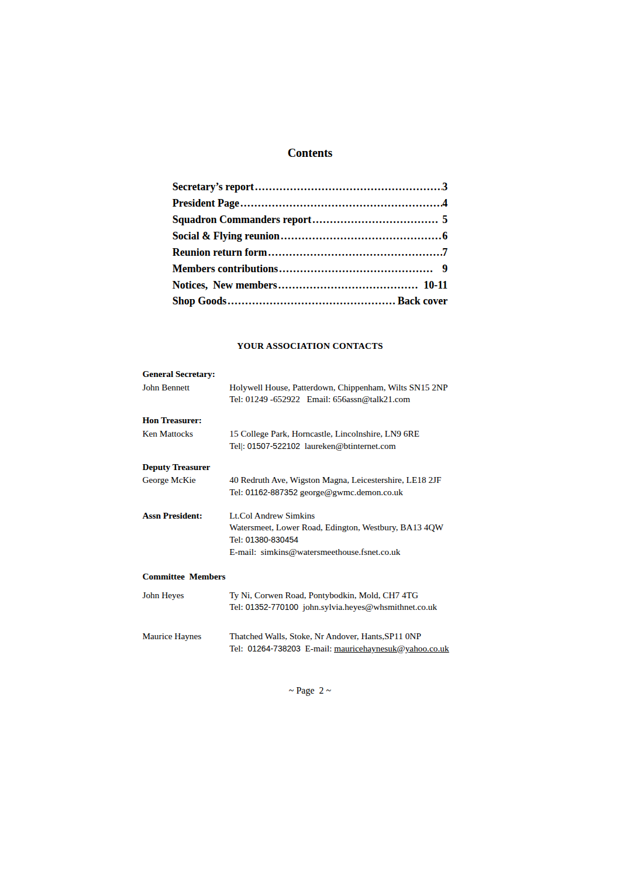Contents
Secretary’s report ........................................................ 3
President Page ............................................................ 4
Squadron Commanders report .................................... 5
Social & Flying reunion ............................................... 6
Reunion return form .................................................... 7
Members contributions ............................................ 9
Notices, New members ........................................ 10-11
Shop Goods ................................................ Back cover
YOUR ASSOCIATION CONTACTS
General Secretary:
John Bennett
Holywell House, Patterdown, Chippenham, Wilts SN15 2NP
Tel: 01249 -652922 Email: 656assn@talk21.com
Hon Treasurer:
Ken Mattocks
15 College Park, Horncastle, Lincolnshire, LN9 6RE
Tel|: 01507-522102 laureken@btinternet.com
Deputy Treasurer
George McKie
40 Redruth Ave, Wigston Magna, Leicestershire, LE18 2JF
Tel: 01162-887352 george@gwmc.demon.co.uk
Assn President:
Lt.Col Andrew Simkins
Watersmeet, Lower Road, Edington, Westbury, BA13 4QW
Tel: 01380-830454
E-mail: simkins@watersmeethouse.fsnet.co.uk
Committee Members
John Heyes
Ty Ni, Corwen Road, Pontybodkin, Mold, CH7 4TG
Tel: 01352-770100 john.sylvia.heyes@whsmithnet.co.uk
Maurice Haynes
Thatched Walls, Stoke, Nr Andover, Hants,SP11 0NP
Tel: 01264-738203 E-mail: mauricehaynesuk@yahoo.co.uk
~ Page 2 ~